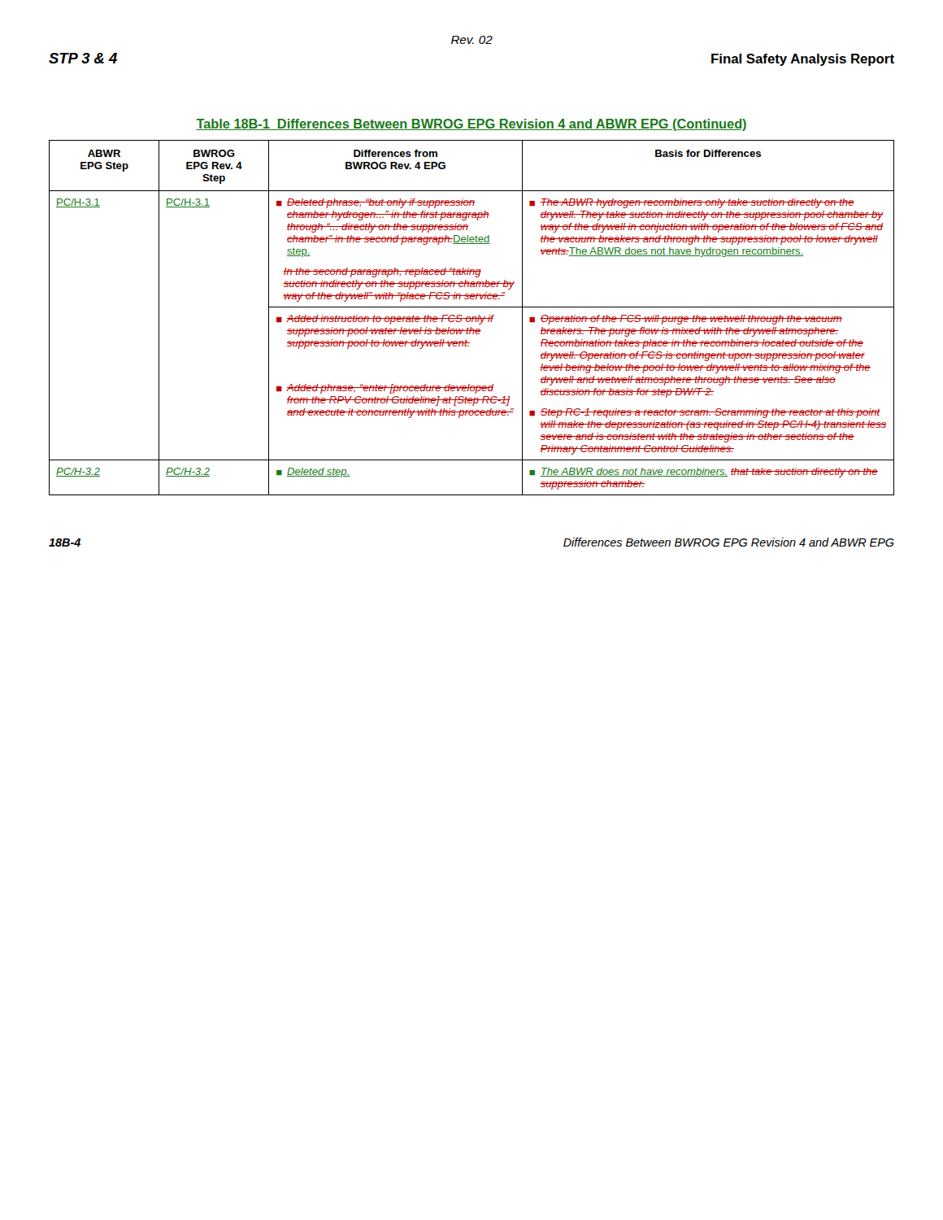Rev. 02
STP 3 & 4
Final Safety Analysis Report
Table 18B-1 Differences Between BWROG EPG Revision 4 and ABWR EPG (Continued)
| ABWR EPG Step | BWROG EPG Rev. 4 Step | Differences from BWROG Rev. 4 EPG | Basis for Differences |
| --- | --- | --- | --- |
| PC/H-3.1 | PC/H-3.1 | ■ Deleted phrase, “but only if suppression chamber hydrogen...” in the first paragraph through “... directly on the suppression chamber” in the second paragraph. Deleted step. In the second paragraph, replaced “taking suction indirectly on the suppression chamber by way of the drywell” with “place FCS in service.” | ■ The ABWR hydrogen recombiners only take suction directly on the drywell. They take suction indirectly on the suppression pool chamber by way of the drywell in conjuction with operation of the blowers of FCS and the vacuum breakers and through the suppression pool to lower drywell vents. The ABWR does not have hydrogen recombiners. |
| ■ Added instruction to operate the FCS only if suppression pool water level is below the suppression pool to lower drywell vent. ■ Added phrase, “enter [procedure developed from the RPV Control Guideline] at [Step RC-1] and execute it concurrently with this procedure.” | ■ Operation of the FCS will purge the wetwell through the vacuum breakers. The purge flow is mixed with the drywell atmosphere. Recombination takes place in the recombiners located outside of the drywell. Operation of FCS is contingent upon suppression pool water level being below the pool to lower drywell vents to allow mixing of the drywell and wetwell atmosphere through these vents. See also discussion for basis for step DW/T 2. ■ Step RC-1 requires a reactor scram. Scramming the reactor at this point will make the depressurization (as required in Step PC/H-4) transient less severe and is consistent with the strategies in other sections of the Primary Containment Control Guidelines. |
| PC/H-3.2 | PC/H-3.2 | ■ Deleted step. | ■ The ABWR does not have recombiners. that take suction directly on the suppression chamber. |
18B-4
Differences Between BWROG EPG Revision 4 and ABWR EPG